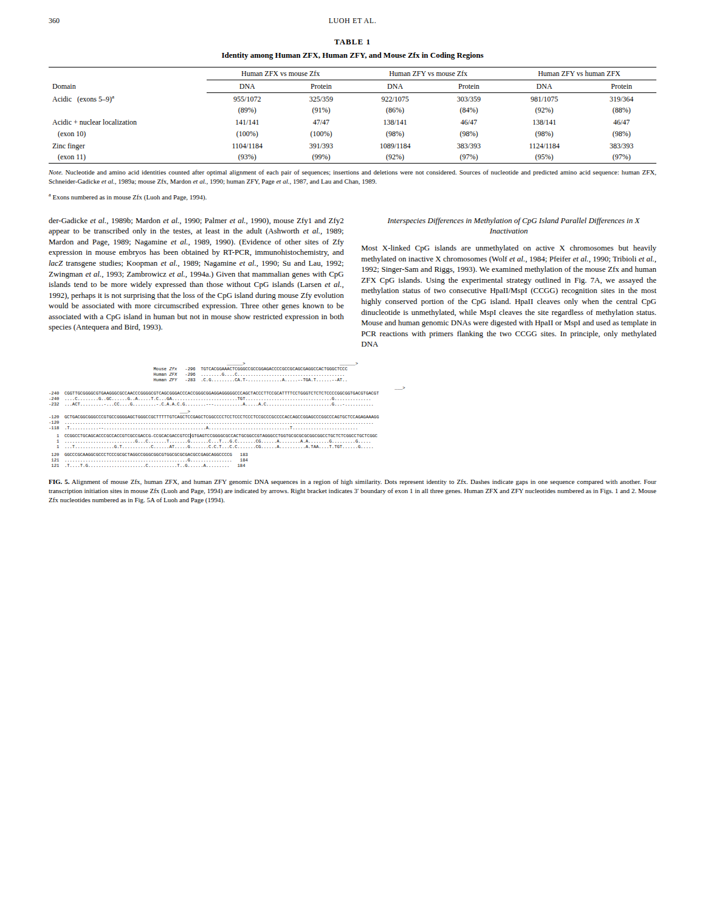360 LUOH ET AL. 360
TABLE 1
Identity among Human ZFX, Human ZFY, and Mouse Zfx in Coding Regions
| Domain | Human ZFX vs mouse Zfx | Human ZFY vs mouse Zfx | Human ZFY vs human ZFX |
| --- | --- | --- | --- |
| DNA | Protein | DNA | Protein | DNA | Protein |
| Acidic (exons 5–9) a | 955/1072 | 325/359 | 922/1075 | 303/359 | 981/1075 | 319/364 |
| | (89%) | (91%) | (86%) | (84%) | (92%) | (88%) |
| Acidic + nuclear localization | 141/141 | 47/47 | 138/141 | 46/47 | 138/141 | 46/47 |
| (exon 10) | (100%) | (100%) | (98%) | (98%) | (98%) | (98%) |
| Zinc finger | 1104/1184 | 391/393 | 1089/1184 | 383/393 | 1124/1184 | 383/393 |
| (exon 11) | (93%) | (99%) | (92%) | (97%) | (95%) | (97%) |
Note. Nucleotide and amino acid identities counted after optimal alignment of each pair of sequences; insertions and deletions were not considered. Sources of nucleotide and predicted amino acid sequence: human ZFX, Schneider-Gadicke et al., 1989a; mouse Zfx, Mardon et al., 1990; human ZFY, Page et al., 1987, and Lau and Chan, 1989.
a Exons numbered as in mouse Zfx (Luoh and Page, 1994).
der-Gadicke et al., 1989b; Mardon et al., 1990; Palmer et al., 1990), mouse Zfy1 and Zfy2 appear to be transcribed only in the testes, at least in the adult (Ashworth et al., 1989; Mardon and Page, 1989; Nagamine et al., 1989, 1990). (Evidence of other sites of Zfy expression in mouse embryos has been obtained by RT-PCR, immunohistochemistry, and lacZ transgene studies; Koopman et al., 1989; Nagamine et al., 1990; Su and Lau, 1992; Zwingman et al., 1993; Zambrowicz et al., 1994a.) Given that mammalian genes with CpG islands tend to be more widely expressed than those without CpG islands (Larsen et al., 1992), perhaps it is not surprising that the loss of the CpG island during mouse Zfy evolution would be associated with more circumscribed expression. Three other genes known to be associated with a CpG island in human but not in mouse show restricted expression in both species (Antequera and Bird, 1993).
Interspecies Differences in Methylation of CpG Island Parallel Differences in X Inactivation
Most X-linked CpG islands are unmethylated on active X chromosomes but heavily methylated on inactive X chromosomes (Wolf et al., 1984; Pfeifer et al., 1990; Tribioli et al., 1992; Singer-Sam and Riggs, 1993). We examined methylation of the mouse Zfx and human ZFX CpG islands. Using the experimental strategy outlined in Fig. 7A, we assayed the methylation status of two consecutive HpaII/MspI (CCGG) recognition sites in the most highly conserved portion of the CpG island. HpaII cleaves only when the central CpG dinucleotide is unmethylated, while MspI cleaves the site regardless of methylation status. Mouse and human genomic DNAs were digested with HpaII or MspI and used as template in PCR reactions with primers flanking the two CCGG sites. In principle, only methylated DNA
______> ______> Mouse Zfx -296 TGTCACGGAAACTCGGGCCGCCGGAGACCCCGCCGCAGCGAGGCCACTGGGCTCCC Human ZFX -296 ........G....C......................................... Human ZFY -283 .C.G.........CA.T-.............A.....--TGA.T......--AT..
___> -240 CGGTTGCGGGGCGTGAAGGGCGCCAACCCGGGGCGTCAGCGGGACCCACCGGGCGGAGGAGGGGGCCCAGCTACCCTTCCGCATTTTCCTGGGTCTCTCTCCCCGGCGGTGACGTGACGT -240 ....C........G..GC......G..A.....T.C...GA.........................TGT.................................G.............. -232 ...ACT.........-...CC....G.........-.C.A.A.C.G........---...........A.....A.C.........................G...-...........
___> -120 GCTGACGGCGGGCCCGTGCCGGGGAGCTGGGCCGCTTTTTGTCAGCTCCGAGCTCGGCCCCTCCTCCCTCCCTCCGCCCGCCCCACCAGCCGGAGCCCGGCCCAGTGCTCCAGAGAAAGG -120 ...................................................................................................................... -118 .T...........--.......................................A...............................T.........................
1 CCGGCCTGCAGCACCCGCCACCGTCGCCGACCG-CCGCACGACCGTCCGTGAGTCCGGGGCGCCACTGCGGCCGTAGGGCCTGGTGCGCGCGCGGCGGCCTGCTCTCGGCCTGCTCGGC 1 ...........................G...C.......T.......G.......C...T...G.C.......CG......A........A.A........G.........G..... 1 ...T...............G.T...........C......AT.....G.......C.C.T...C.C.......CG......A..........A.TAA....T.TGT......G.....
120 GGCCCGCAAGGCGCCCTCCCGCGCTAGGCCGGGCGGCGTGGCGCGCGACGCCGAGCAGGCCCCG 183 121 ...............................................G................ 184 121 .T....T.G......................C...........T..G......A......... 184
FIG. 5. Alignment of mouse Zfx, human ZFX, and human ZFY genomic DNA sequences in a region of high similarity. Dots represent identity to Zfx. Dashes indicate gaps in one sequence compared with another. Four transcription initiation sites in mouse Zfx (Luoh and Page, 1994) are indicated by arrows. Right bracket indicates 3′ boundary of exon 1 in all three genes. Human ZFX and ZFY nucleotides numbered as in Figs. 1 and 2. Mouse Zfx nucleotides numbered as in Fig. 5A of Luoh and Page (1994).